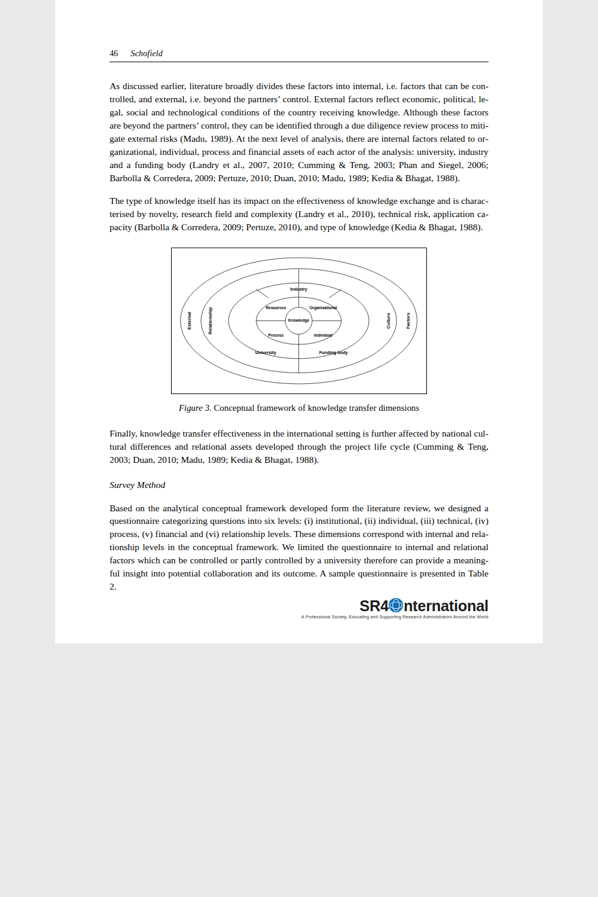46 Schofield
As discussed earlier, literature broadly divides these factors into internal, i.e. factors that can be controlled, and external, i.e. beyond the partners’ control. External factors reflect economic, political, legal, social and technological conditions of the country receiving knowledge. Although these factors are beyond the partners’ control, they can be identified through a due diligence review process to mitigate external risks (Madu, 1989). At the next level of analysis, there are internal factors related to organizational, individual, process and financial assets of each actor of the analysis: university, industry and a funding body (Landry et al., 2007, 2010; Cumming & Teng, 2003; Phan and Siegel, 2006; Barbolla & Corredera, 2009; Pertuze, 2010; Duan, 2010; Madu, 1989; Kedia & Bhagat, 1988).
The type of knowledge itself has its impact on the effectiveness of knowledge exchange and is characterised by novelty, research field and complexity (Landry et al., 2010), technical risk, application capacity (Barbolla & Corredera, 2009; Pertuze, 2010), and type of knowledge (Kedia & Bhagat, 1988).
External Relationship Culture Factors Industry University Funding body Resources Organisational Process Individual Knowledge
Figure 3. Conceptual framework of knowledge transfer dimensions
Finally, knowledge transfer effectiveness in the international setting is further affected by national cultural differences and relational assets developed through the project life cycle (Cumming & Teng, 2003; Duan, 2010; Madu, 1989; Kedia & Bhagat, 1988).
Survey Method
Based on the analytical conceptual framework developed form the literature review, we designed a questionnaire categorizing questions into six levels: (i) institutional, (ii) individual, (iii) technical, (iv) process, (v) financial and (vi) relationship levels. These dimensions correspond with internal and relationship levels in the conceptual framework. We limited the questionnaire to internal and relational factors which can be controlled or partly controlled by a university therefore can provide a meaningful insight into potential collaboration and its outcome. A sample questionnaire is presented in Table 2.
SR4 nternational
A Professional Society, Educating and Supporting Research Administrators Around the World